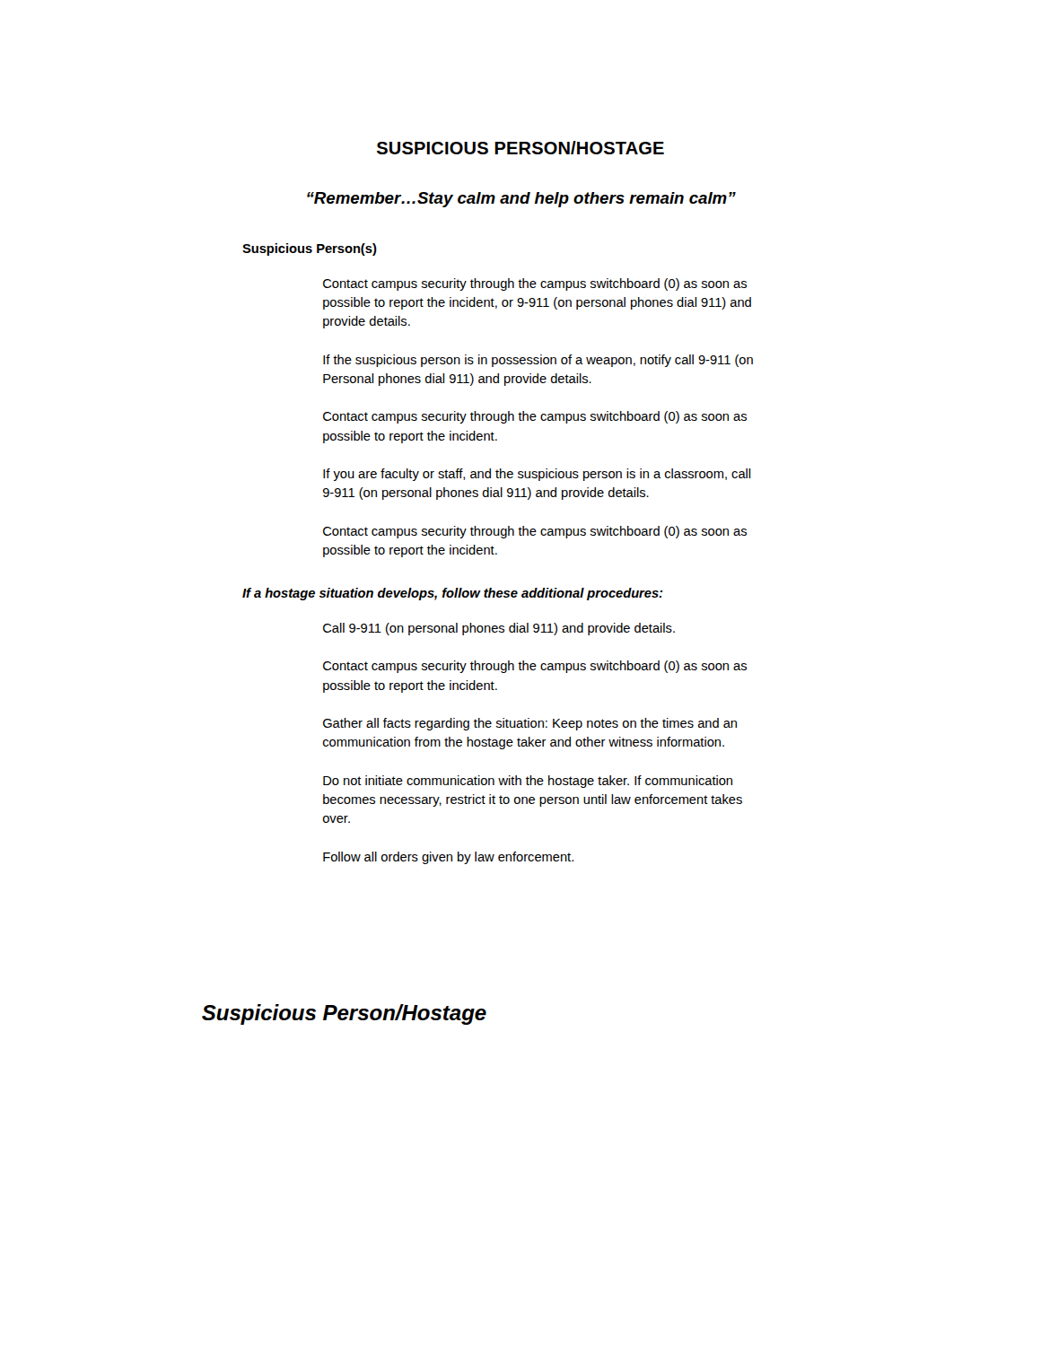SUSPICIOUS PERSON/HOSTAGE
“Remember…Stay calm and help others remain calm”
Suspicious Person(s)
Contact campus security through the campus switchboard (0) as soon as possible to report the incident, or 9-911 (on personal phones dial 911) and provide details.
If the suspicious person is in possession of a weapon, notify call 9-911 (on Personal phones dial 911) and provide details.
Contact campus security through the campus switchboard (0) as soon as possible to report the incident.
If you are faculty or staff, and the suspicious person is in a classroom, call 9-911 (on personal phones dial 911) and provide details.
Contact campus security through the campus switchboard (0) as soon as possible to report the incident.
If a hostage situation develops, follow these additional procedures:
Call 9-911 (on personal phones dial 911) and provide details.
Contact campus security through the campus switchboard (0) as soon as possible to report the incident.
Gather all facts regarding the situation: Keep notes on the times and an communication from the hostage taker and other witness information.
Do not initiate communication with the hostage taker. If communication becomes necessary, restrict it to one person until law enforcement takes over.
Follow all orders given by law enforcement.
Suspicious Person/Hostage